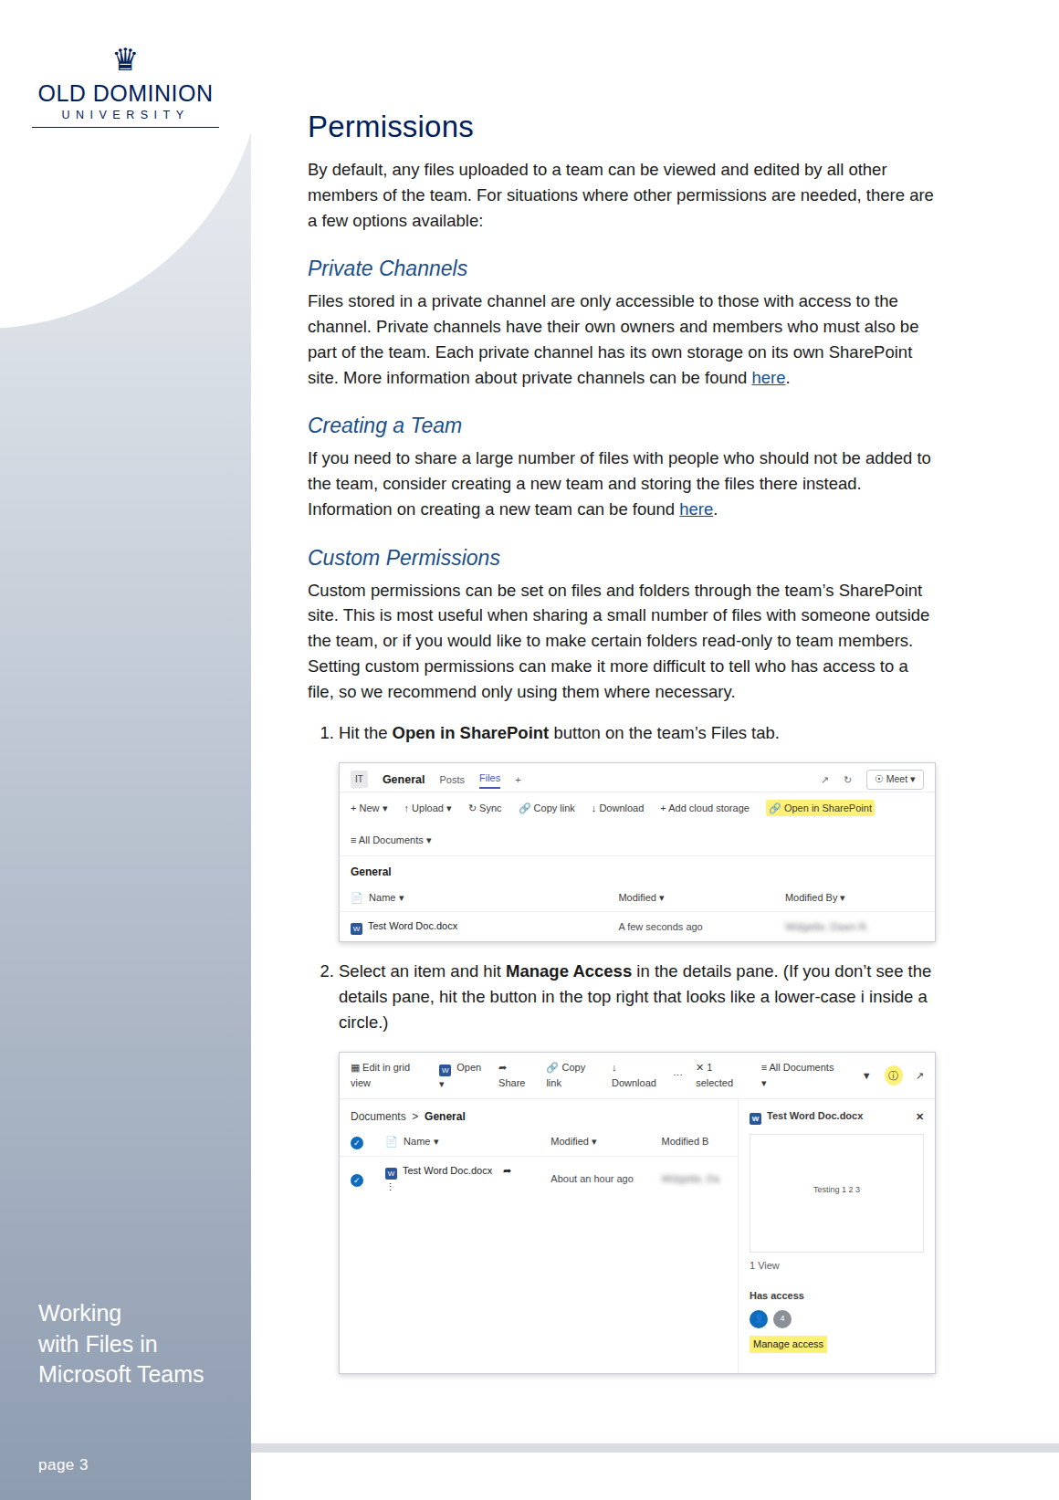♛
Old Dominion
University
Working
with Files in
Microsoft Teams
page 3
Permissions
By default, any files uploaded to a team can be viewed and edited by all other members of the team. For situations where other permissions are needed, there are a few options available:
Private Channels
Files stored in a private channel are only accessible to those with access to the channel. Private channels have their own owners and members who must also be part of the team. Each private channel has its own storage on its own SharePoint site. More information about private channels can be found here.
Creating a Team
If you need to share a large number of files with people who should not be added to the team, consider creating a new team and storing the files there instead. Information on creating a new team can be found here.
Custom Permissions
Custom permissions can be set on files and folders through the team’s SharePoint site. This is most useful when sharing a small number of files with someone outside the team, or if you would like to make certain folders read-only to team members. Setting custom permissions can make it more difficult to tell who has access to a file, so we recommend only using them where necessary.
Hit the Open in SharePoint button on the team’s Files tab.
IT General Posts Files + ↗ ↻ ☉ Meet ▾
+ New ▾ ↑ Upload ▾ ↻ Sync 🔗 Copy link ↓ Download + Add cloud storage 🔗 Open in SharePoint ≡ All Documents ▾
General
| 📄 Name ▾ | Modified ▾ | Modified By ▾ |
| --- | --- | --- |
| W Test Word Doc.docx | A few seconds ago | Widgette, Dawn R. |
Select an item and hit Manage Access in the details pane. (If you don’t see the details pane, hit the button in the top right that looks like a lower-case i inside a circle.)
▦ Edit in grid view WOpen ▾ ➦ Share 🔗 Copy link ↓ Download ⋯ ✕ 1 selected ≡ All Documents ▾ ▼ ⓘ ↗
Documents > General
| ✓ | 📄 Name ▾ | Modified ▾ | Modified B |
| --- | --- | --- | --- |
| ✓ | W Test Word Doc.docx ➦ ⋮ | About an hour ago | Widgette, Da |
WTest Word Doc.docx ✕
Testing 1 2 3
1 View
Has access
👤 4
Manage access